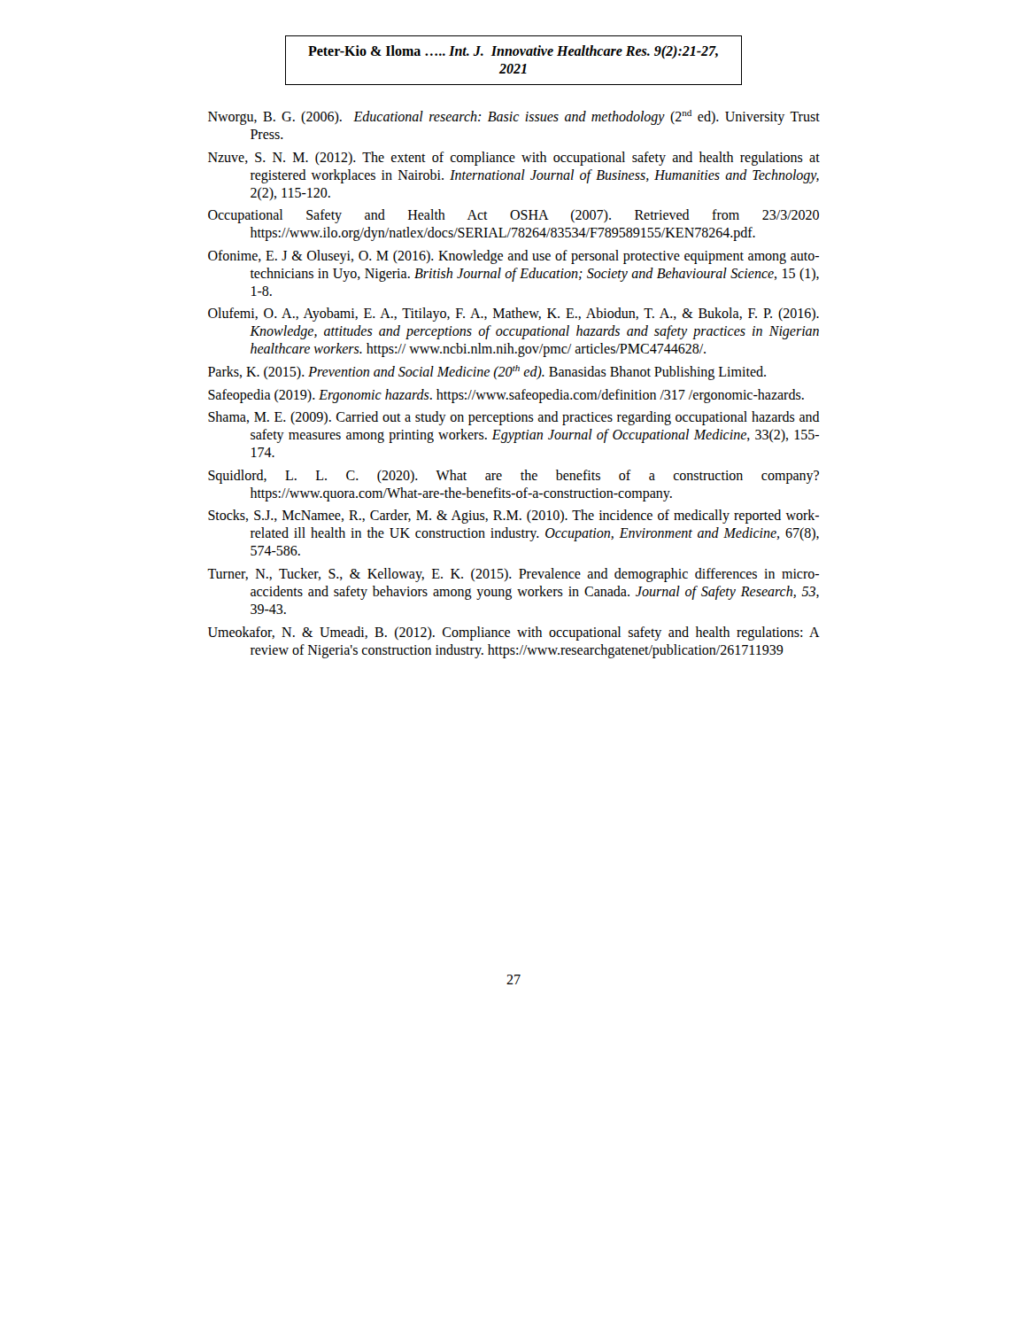Peter-Kio & Iloma ….. Int. J. Innovative Healthcare Res. 9(2):21-27, 2021
Nworgu, B. G. (2006). Educational research: Basic issues and methodology (2nd ed). University Trust Press.
Nzuve, S. N. M. (2012). The extent of compliance with occupational safety and health regulations at registered workplaces in Nairobi. International Journal of Business, Humanities and Technology, 2(2), 115-120.
Occupational Safety and Health Act OSHA (2007). Retrieved from 23/3/2020 https://www.ilo.org/dyn/natlex/docs/SERIAL/78264/83534/F789589155/KEN78264.pdf.
Ofonime, E. J & Oluseyi, O. M (2016). Knowledge and use of personal protective equipment among auto-technicians in Uyo, Nigeria. British Journal of Education; Society and Behavioural Science, 15 (1), 1-8.
Olufemi, O. A., Ayobami, E. A., Titilayo, F. A., Mathew, K. E., Abiodun, T. A., & Bukola, F. P. (2016). Knowledge, attitudes and perceptions of occupational hazards and safety practices in Nigerian healthcare workers. https:// www.ncbi.nlm.nih.gov/pmc/ articles/PMC4744628/.
Parks, K. (2015). Prevention and Social Medicine (20th ed). Banasidas Bhanot Publishing Limited.
Safeopedia (2019). Ergonomic hazards. https://www.safeopedia.com/definition /317 /ergonomic-hazards.
Shama, M. E. (2009). Carried out a study on perceptions and practices regarding occupational hazards and safety measures among printing workers. Egyptian Journal of Occupational Medicine, 33(2), 155-174.
Squidlord, L. L. C. (2020). What are the benefits of a construction company? https://www.quora.com/What-are-the-benefits-of-a-construction-company.
Stocks, S.J., McNamee, R., Carder, M. & Agius, R.M. (2010). The incidence of medically reported work-related ill health in the UK construction industry. Occupation, Environment and Medicine, 67(8), 574-586.
Turner, N., Tucker, S., & Kelloway, E. K. (2015). Prevalence and demographic differences in micro-accidents and safety behaviors among young workers in Canada. Journal of Safety Research, 53, 39-43.
Umeokafor, N. & Umeadi, B. (2012). Compliance with occupational safety and health regulations: A review of Nigeria's construction industry. https://www.researchgatenet/publication/261711939
27